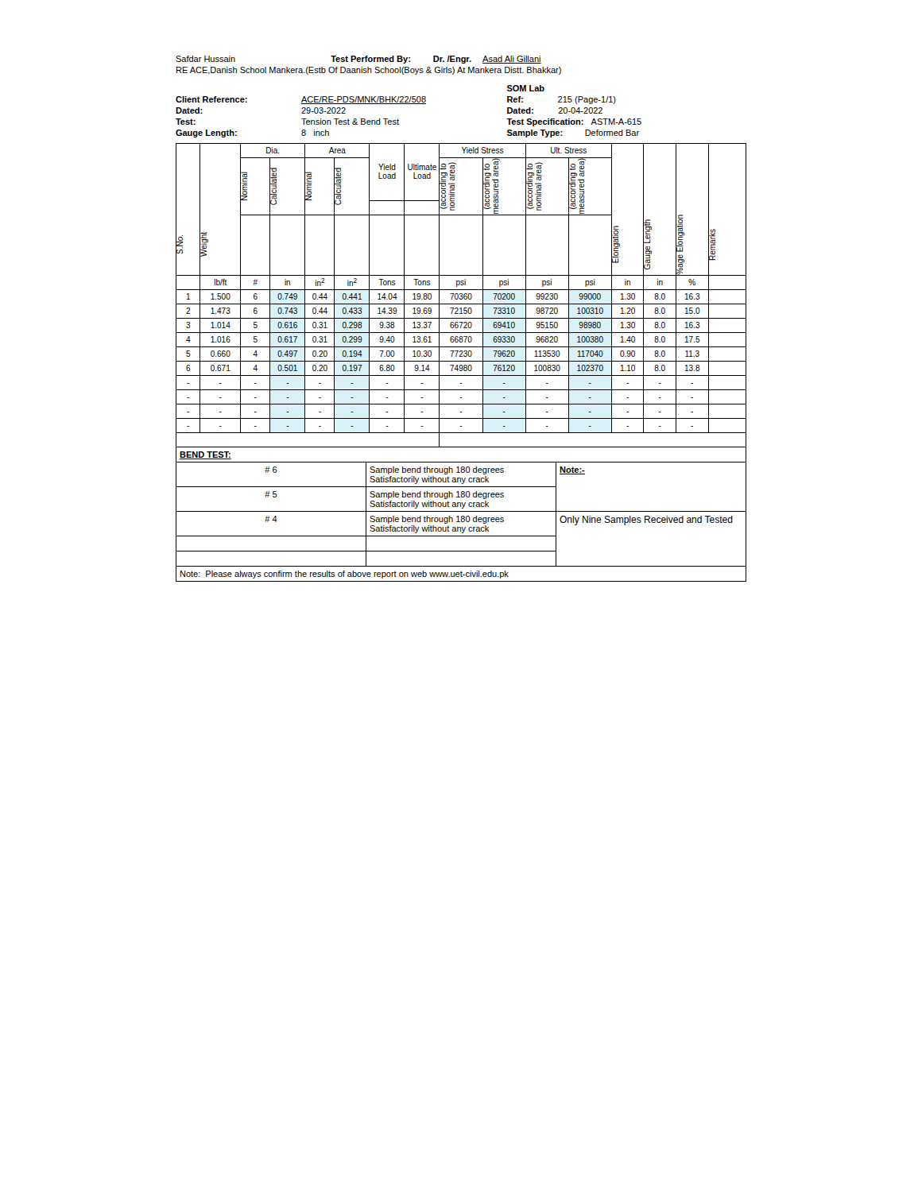Safdar Hussain Test Performed By: Dr. /Engr. Asad Ali Gillani
RE ACE,Danish School Mankera.(Estb Of Daanish School(Boys & Girls) At Mankera Distt. Bhakkar)
| | SOM Lab |
| Client Reference: | ACE/RE-PDS/MNK/BHK/22/508 | Ref: 215 (Page-1/1) |
| Dated: | 29-03-2022 | Dated: 20-04-2022 |
| Test: | Tension Test & Bend Test | Test Specification: ASTM-A-615 |
| Gauge Length: | 8 inch | Sample Type: Deformed Bar |
| | | Dia. | Area | Yield Load | Ultimate Load | Yield Stress | Ult. Stress | | | | |
| Nominal | Calculated | Nominal | Calculated | (according to nominal area) | (according to measured area) | (according to nominal area) | (according to measured area) |
| S.No. | Weight | | | | | | | | | | | Elongation | Gauge Length | %age Elongation | Remarks |
| | lb/ft | # | in | in 2 | in 2 | Tons | Tons | psi | psi | psi | psi | in | in | % | |
| 1 | 1.500 | 6 | 0.749 | 0.44 | 0.441 | 14.04 | 19.80 | 70360 | 70200 | 99230 | 99000 | 1.30 | 8.0 | 16.3 | |
| 2 | 1.473 | 6 | 0.743 | 0.44 | 0.433 | 14.39 | 19.69 | 72150 | 73310 | 98720 | 100310 | 1.20 | 8.0 | 15.0 | |
| 3 | 1.014 | 5 | 0.616 | 0.31 | 0.298 | 9.38 | 13.37 | 66720 | 69410 | 95150 | 98980 | 1.30 | 8.0 | 16.3 | |
| 4 | 1.016 | 5 | 0.617 | 0.31 | 0.299 | 9.40 | 13.61 | 66870 | 69330 | 96820 | 100380 | 1.40 | 8.0 | 17.5 | |
| 5 | 0.660 | 4 | 0.497 | 0.20 | 0.194 | 7.00 | 10.30 | 77230 | 79620 | 113530 | 117040 | 0.90 | 8.0 | 11.3 | |
| 6 | 0.671 | 4 | 0.501 | 0.20 | 0.197 | 6.80 | 9.14 | 74980 | 76120 | 100830 | 102370 | 1.10 | 8.0 | 13.8 | |
| - | - | - | - | - | - | - | - | - | - | - | - | - | - | - | |
| - | - | - | - | - | - | - | - | - | - | - | - | - | - | - | |
| - | - | - | - | - | - | - | - | - | - | - | - | - | - | - | |
| - | - | - | - | - | - | - | - | - | - | - | - | - | - | - | |
| BEND TEST: |
| # 6 | Sample bend through 180 degrees Satisfactorily without any crack | Note:- |
| # 5 | Sample bend through 180 degrees Satisfactorily without any crack |
| # 4 | Sample bend through 180 degrees Satisfactorily without any crack | Only Nine Samples Received and Tested |
| Note: Please always confirm the results of above report on web www.uet-civil.edu.pk |